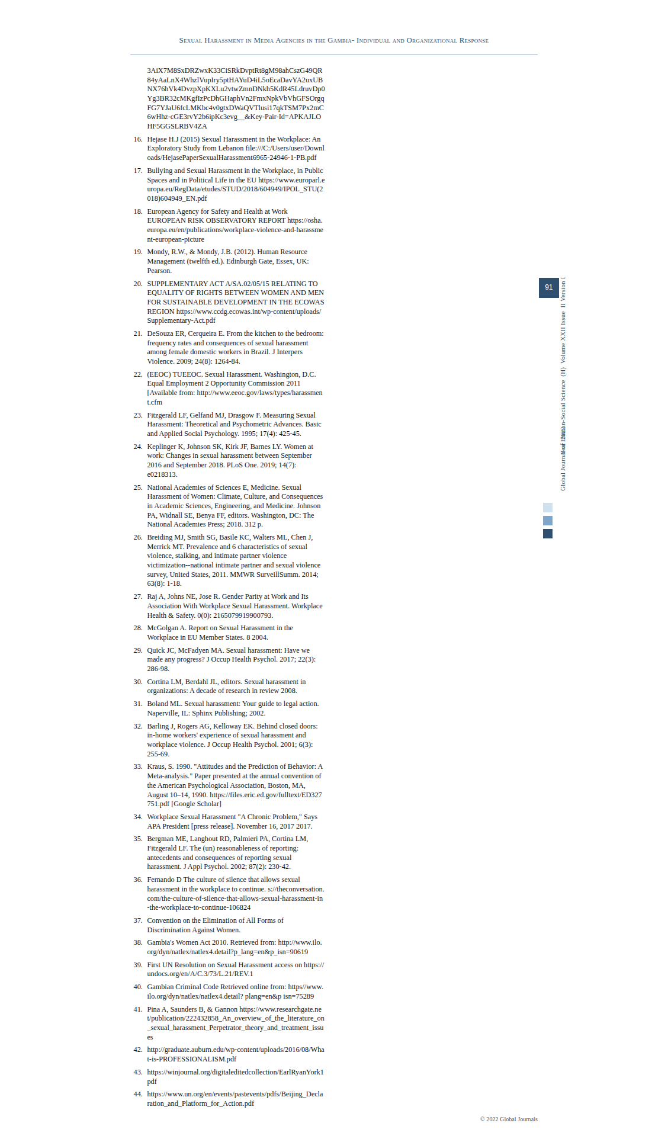Sexual Harassment in Media Agencies in the Gambia- Individual and Organizational Response
Global Journal of Human-Social Science (H) Volume XXII Issue II Version I
Year 2022
91
3AiX7M8SxDRZwxK33CiSRkDvptRt8gM98ahCszG49QR84yAaLnX4WhzlVupIry5ptHAYuD4iL5oEcaDavYA2uxUBNX76hVk4DvzpXpKXLu2vtwZmnDNkh5KdR45LdruvDp0Yg3BR32cMKgfIzPcDhGHaphVn2FmxNpkVbVhGFSOrgqFG7YJaU6fcLMKbc4v0gtxDWaQVTlusi17qkTSM7Px2mC6wHhz-cGE3rvY2b6ipKc3evg__&Key-Pair-Id=APKAJLOHF5GGSLRBV4ZA
16. Hejase H.J (2015) Sexual Harassment in the Workplace: An Exploratory Study from Lebanon file:///C:/Users/user/Downloads/HejasePaperSexualHarassment6965-24946-1-PB.pdf
17. Bullying and Sexual Harassment in the Workplace, in Public Spaces and in Political Life in the EU https://www.europarl.europa.eu/RegData/etudes/STUD/2018/604949/IPOL_STU(2018)604949_EN.pdf
18. European Agency for Safety and Health at Work EUROPEAN RISK OBSERVATORY REPORT https://osha.europa.eu/en/publications/workplace-violence-and-harassment-european-picture
19. Mondy, R.W., & Mondy, J.B. (2012). Human Resource Management (twelfth ed.). Edinburgh Gate, Essex, UK: Pearson.
20. SUPPLEMENTARY ACT A/SA.02/05/15 RELATING TO EQUALITY OF RIGHTS BETWEEN WOMEN AND MEN FOR SUSTAINABLE DEVELOPMENT IN THE ECOWAS REGION https://www.ccdg.ecowas.int/wp-content/uploads/Supplementary-Act.pdf
21. DeSouza ER, Cerqueira E. From the kitchen to the bedroom: frequency rates and consequences of sexual harassment among female domestic workers in Brazil. J Interpers Violence. 2009; 24(8): 1264-84.
22.(EEOC) TUEEOC. Sexual Harassment. Washington, D.C. Equal Employment 2 Opportunity Commission 2011 [Available from: http://www.eeoc.gov/laws/types/harassment.cfm
23. Fitzgerald LF, Gelfand MJ, Drasgow F. Measuring Sexual Harassment: Theoretical and Psychometric Advances. Basic and Applied Social Psychology. 1995; 17(4): 425-45.
24. Keplinger K, Johnson SK, Kirk JF, Barnes LY. Women at work: Changes in sexual harassment between September 2016 and September 2018. PLoS One. 2019; 14(7): e0218313.
25. National Academies of Sciences E, Medicine. Sexual Harassment of Women: Climate, Culture, and Consequences in Academic Sciences, Engineering, and Medicine. Johnson PA, Widnall SE, Benya FF, editors. Washington, DC: The National Academies Press; 2018. 312 p.
26. Breiding MJ, Smith SG, Basile KC, Walters ML, Chen J, Merrick MT. Prevalence and 6 characteristics of sexual violence, stalking, and intimate partner violence victimization--national intimate partner and sexual violence survey, United States, 2011. MMWR SurveillSumm. 2014; 63(8): 1-18.
27. Raj A, Johns NE, Jose R. Gender Parity at Work and Its Association With Workplace Sexual Harassment. Workplace Health & Safety. 0(0): 2165079919900793.
28. McGolgan A. Report on Sexual Harassment in the Workplace in EU Member States. 8 2004.
29. Quick JC, McFadyen MA. Sexual harassment: Have we made any progress? J Occup Health Psychol. 2017; 22(3): 286-98.
30. Cortina LM, Berdahl JL, editors. Sexual harassment in organizations: A decade of research in review 2008.
31. Boland ML. Sexual harassment: Your guide to legal action. Naperville, IL: Sphinx Publishing; 2002.
32. Barling J, Rogers AG, Kelloway EK. Behind closed doors: in-home workers' experience of sexual harassment and workplace violence. J Occup Health Psychol. 2001; 6(3): 255-69.
33. Kraus, S. 1990. "Attitudes and the Prediction of Behavior: A Meta-analysis." Paper presented at the annual convention of the American Psychological Association, Boston, MA, August 10–14, 1990. https://files.eric.ed.gov/fulltext/ED327751.pdf [Google Scholar]
34. Workplace Sexual Harassment "A Chronic Problem," Says APA President [press release]. November 16, 2017 2017.
35. Bergman ME, Langhout RD, Palmieri PA, Cortina LM, Fitzgerald LF. The (un) reasonableness of reporting: antecedents and consequences of reporting sexual harassment. J Appl Psychol. 2002; 87(2): 230-42.
36. Fernando D The culture of silence that allows sexual harassment in the workplace to continue. s://theconversation.com/the-culture-of-silence-that-allows-sexual-harassment-in-the-workplace-to-continue-106824
37. Convention on the Elimination of All Forms of Discrimination Against Women.
38. Gambia's Women Act 2010. Retrieved from: http://www.ilo.org/dyn/natlex/natlex4.detail?p_lang=en&p_isn=90619
39. First UN Resolution on Sexual Harassment access on https://undocs.org/en/A/C.3/73/L.21/REV.1
40. Gambian Criminal Code Retrieved online from: https//www.ilo.org/dyn/natlex/natlex4.detail? plang=en&p isn=75289
41. Pina A, Saunders B, & Gannon https://www.researchgate.net/publication/222432858_An_overview_of_the_literature_on_sexual_harassment_Perpetrator_theory_and_treatment_issues
42. http://graduate.auburn.edu/wp-content/uploads/2016/08/What-is-PROFESSIONALISM.pdf
43. https://winjournal.org/digitaleditedcollection/EarlRyanYork1pdf
44. https://www.un.org/en/events/pastevents/pdfs/Beijing_Declaration_and_Platform_for_Action.pdf
© 2022 Global Journals